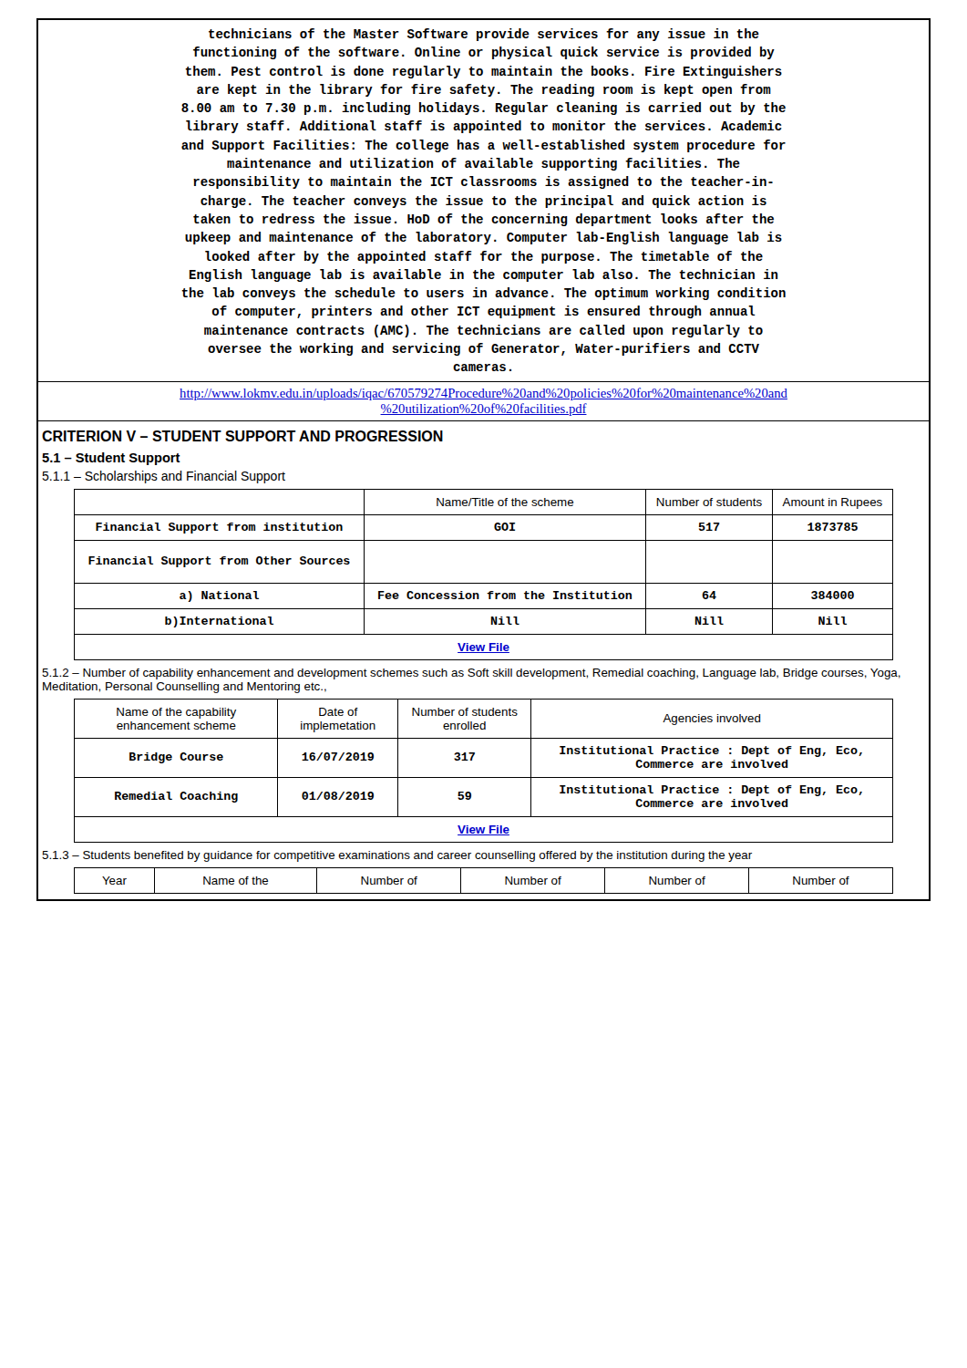technicians of the Master Software provide services for any issue in the
functioning of the software. Online or physical quick service is provided by
them. Pest control is done regularly to maintain the books. Fire Extinguishers
are kept in the library for fire safety. The reading room is kept open from
8.00 am to 7.30 p.m. including holidays. Regular cleaning is carried out by the
library staff. Additional staff is appointed to monitor the services. Academic
and Support Facilities: The college has a well-established system procedure for
maintenance and utilization of available supporting facilities. The
responsibility to maintain the ICT classrooms is assigned to the teacher-in-
charge. The teacher conveys the issue to the principal and quick action is
taken to redress the issue. HoD of the concerning department looks after the
upkeep and maintenance of the laboratory. Computer lab-English language lab is
looked after by the appointed staff for the purpose. The timetable of the
English language lab is available in the computer lab also. The technician in
the lab conveys the schedule to users in advance. The optimum working condition
of computer, printers and other ICT equipment is ensured through annual
maintenance contracts (AMC). The technicians are called upon regularly to
oversee the working and servicing of Generator, Water-purifiers and CCTV
cameras.
http://www.lokmv.edu.in/uploads/iqac/670579274Procedure%20and%20policies%20for%20maintenance%20and
%20utilization%20of%20facilities.pdf
CRITERION V – STUDENT SUPPORT AND PROGRESSION
5.1 – Student Support
5.1.1 – Scholarships and Financial Support
| | Name/Title of the scheme | Number of students | Amount in Rupees |
| --- | --- | --- | --- |
| Financial Support from institution | GOI | 517 | 1873785 |
| Financial Support from Other Sources | | | |
| a) National | Fee Concession from the Institution | 64 | 384000 |
| b)International | Nill | Nill | Nill |
| View File |
5.1.2 – Number of capability enhancement and development schemes such as Soft skill development, Remedial coaching, Language lab, Bridge courses, Yoga, Meditation, Personal Counselling and Mentoring etc.,
| Name of the capability enhancement scheme | Date of implemetation | Number of students enrolled | Agencies involved |
| --- | --- | --- | --- |
| Bridge Course | 16/07/2019 | 317 | Institutional Practice : Dept of Eng, Eco, Commerce are involved |
| Remedial Coaching | 01/08/2019 | 59 | Institutional Practice : Dept of Eng, Eco, Commerce are involved |
| View File |
5.1.3 – Students benefited by guidance for competitive examinations and career counselling offered by the institution during the year
| Year | Name of the | Number of | Number of | Number of | Number of |
| --- | --- | --- | --- | --- | --- |